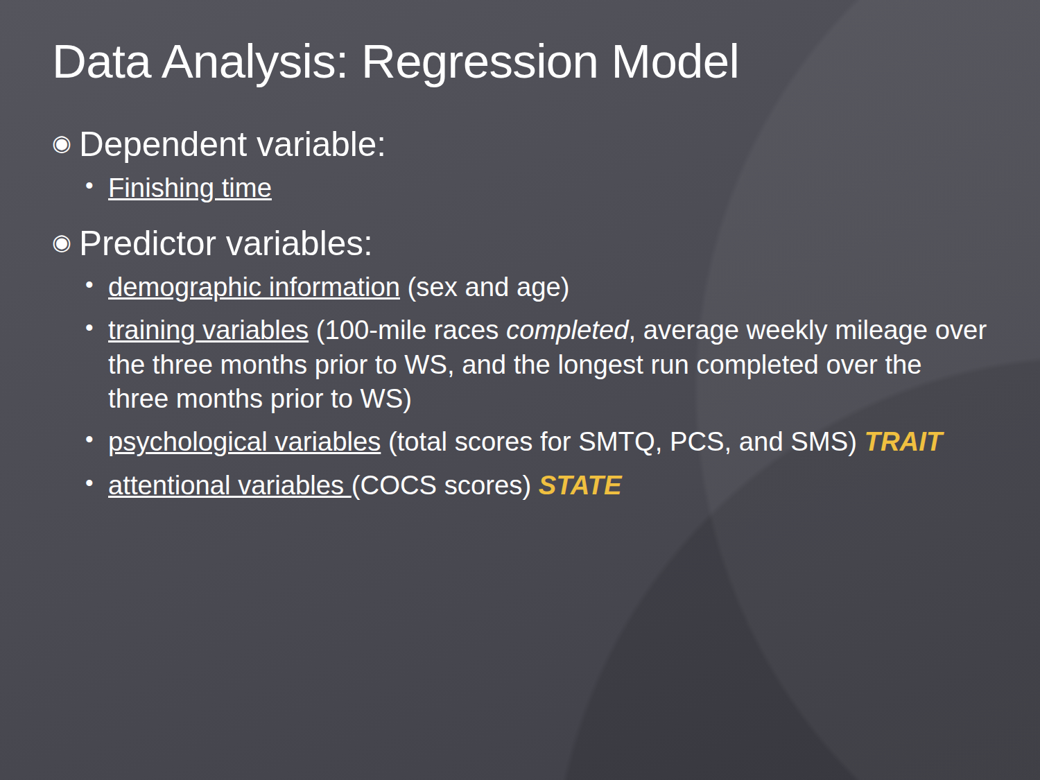Data Analysis: Regression Model
Dependent variable:
Finishing time
Predictor variables:
demographic information (sex and age)
training variables (100-mile races completed, average weekly mileage over the three months prior to WS, and the longest run completed over the three months prior to WS)
psychological variables (total scores for SMTQ, PCS, and SMS) TRAIT
attentional variables (COCS scores) STATE